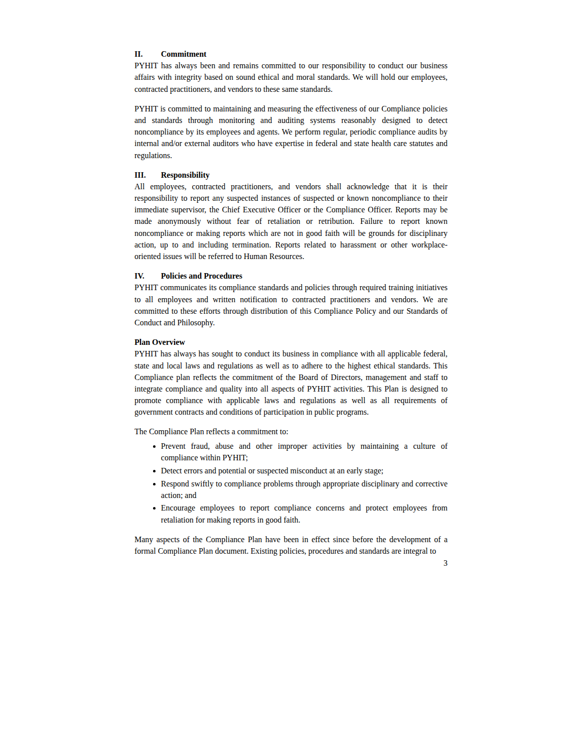II. Commitment
PYHIT has always been and remains committed to our responsibility to conduct our business affairs with integrity based on sound ethical and moral standards. We will hold our employees, contracted practitioners, and vendors to these same standards.
PYHIT is committed to maintaining and measuring the effectiveness of our Compliance policies and standards through monitoring and auditing systems reasonably designed to detect noncompliance by its employees and agents. We perform regular, periodic compliance audits by internal and/or external auditors who have expertise in federal and state health care statutes and regulations.
III. Responsibility
All employees, contracted practitioners, and vendors shall acknowledge that it is their responsibility to report any suspected instances of suspected or known noncompliance to their immediate supervisor, the Chief Executive Officer or the Compliance Officer. Reports may be made anonymously without fear of retaliation or retribution. Failure to report known noncompliance or making reports which are not in good faith will be grounds for disciplinary action, up to and including termination. Reports related to harassment or other workplace-oriented issues will be referred to Human Resources.
IV. Policies and Procedures
PYHIT communicates its compliance standards and policies through required training initiatives to all employees and written notification to contracted practitioners and vendors. We are committed to these efforts through distribution of this Compliance Policy and our Standards of Conduct and Philosophy.
Plan Overview
PYHIT has always has sought to conduct its business in compliance with all applicable federal, state and local laws and regulations as well as to adhere to the highest ethical standards. This Compliance plan reflects the commitment of the Board of Directors, management and staff to integrate compliance and quality into all aspects of PYHIT activities. This Plan is designed to promote compliance with applicable laws and regulations as well as all requirements of government contracts and conditions of participation in public programs.
The Compliance Plan reflects a commitment to:
Prevent fraud, abuse and other improper activities by maintaining a culture of compliance within PYHIT;
Detect errors and potential or suspected misconduct at an early stage;
Respond swiftly to compliance problems through appropriate disciplinary and corrective action; and
Encourage employees to report compliance concerns and protect employees from retaliation for making reports in good faith.
Many aspects of the Compliance Plan have been in effect since before the development of a formal Compliance Plan document. Existing policies, procedures and standards are integral to
3